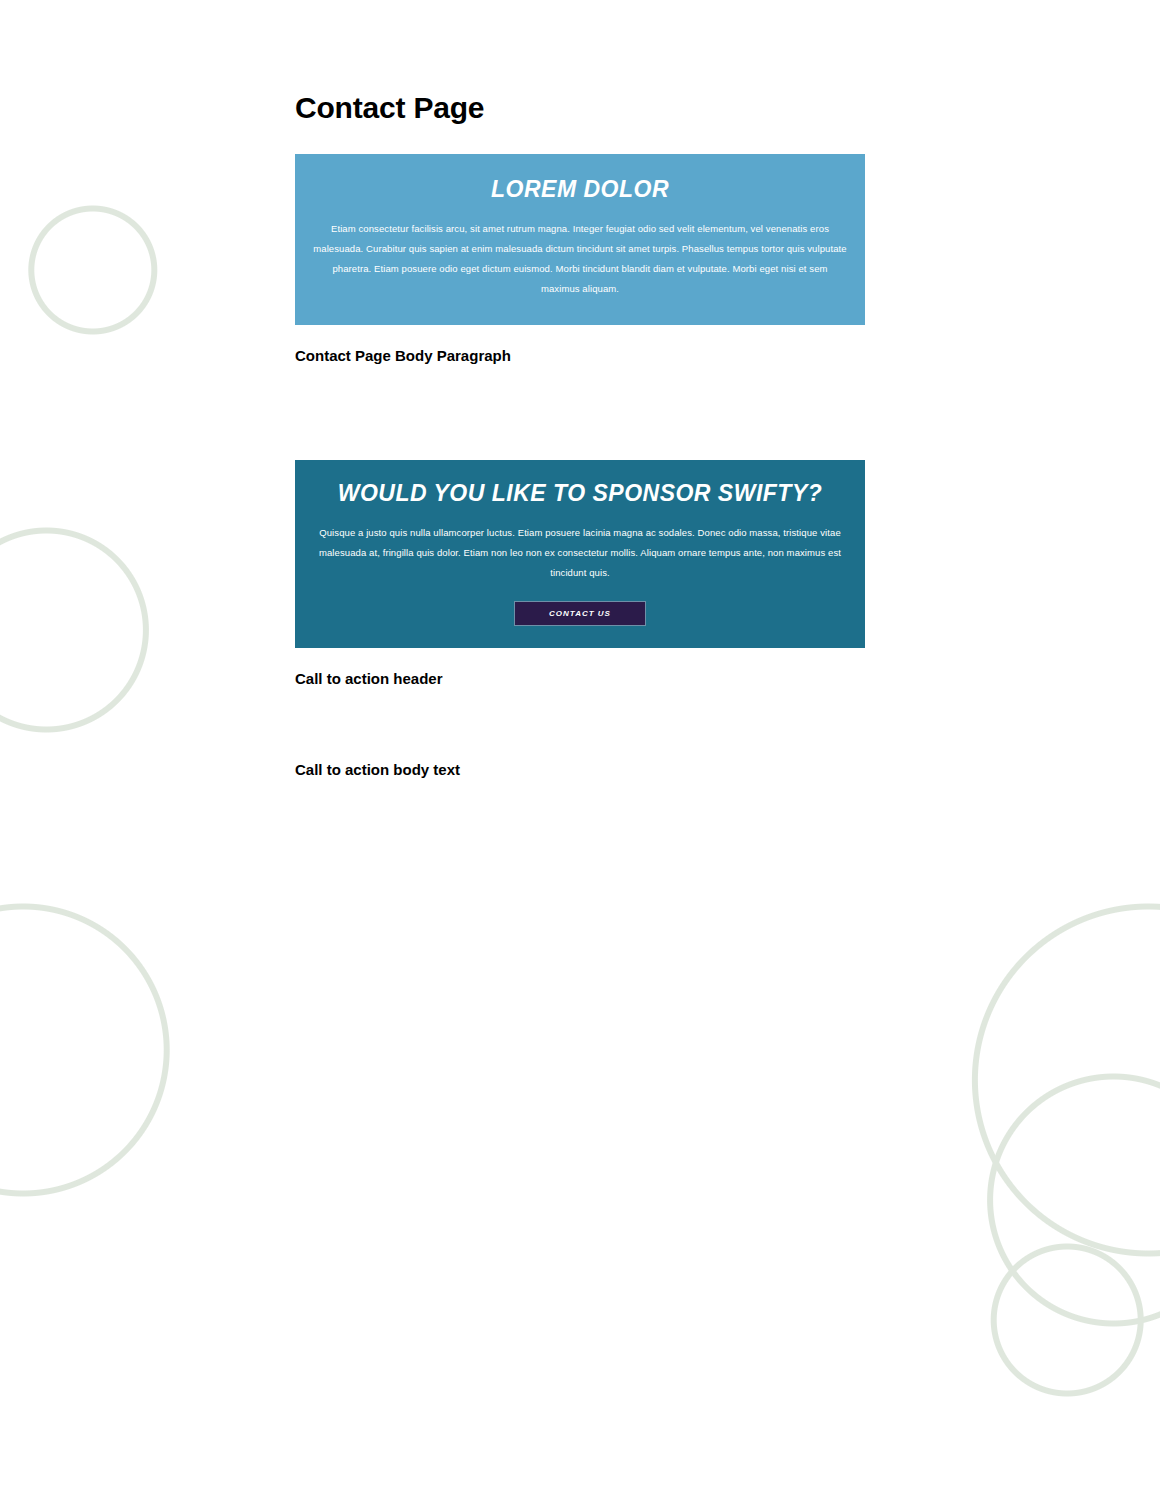Contact Page
Lorem Dolor
Etiam consectetur facilisis arcu, sit amet rutrum magna. Integer feugiat odio sed velit elementum, vel venenatis eros malesuada. Curabitur quis sapien at enim malesuada dictum tincidunt sit amet turpis. Phasellus tempus tortor quis vulputate pharetra. Etiam posuere odio eget dictum euismod. Morbi tincidunt blandit diam et vulputate. Morbi eget nisi et sem maximus aliquam.
Contact Page Body Paragraph
Would you like to sponsor Swifty?
Quisque a justo quis nulla ullamcorper luctus. Etiam posuere lacinia magna ac sodales. Donec odio massa, tristique vitae malesuada at, fringilla quis dolor. Etiam non leo non ex consectetur mollis. Aliquam ornare tempus ante, non maximus est tincidunt quis.
Contact Us
Call to action header
Call to action body text